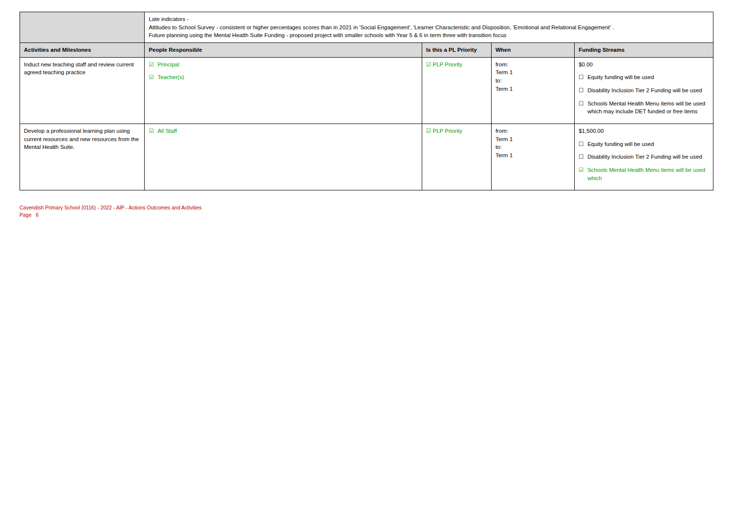| | Late indicators - Attitudes to School Survey - consistent or higher percentages scores than in 2021 in 'Social Engagement', 'Learner Characteristic and Disposition, 'Emotional and Relational Engagement' . Future planning using the Mental Health Suite Funding - proposed project with smaller schools with Year 5 & 6 in term three with transition focus |
| Activities and Milestones | People Responsible | Is this a PL Priority | When | Funding Streams |
| Induct new teaching staff and review current agreed teaching practice | ☑ Principal ☑ Teacher(s) | ☑ PLP Priority | from: Term 1 to: Term 1 | $0.00 ☐ Equity funding will be used ☐ Disability Inclusion Tier 2 Funding will be used ☐ Schools Mental Health Menu items will be used which may include DET funded or free items |
| Develop a professional learning plan using current resources and new resources from the Mental Health Suite. | ☑ All Staff | ☑ PLP Priority | from: Term 1 to: Term 1 | $1,500.00 ☐ Equity funding will be used ☐ Disability Inclusion Tier 2 Funding will be used ☑ Schools Mental Health Menu items will be used which |
Cavendish Primary School (0116) - 2022 - AIP - Actions Outcomes and Activities
Page 6